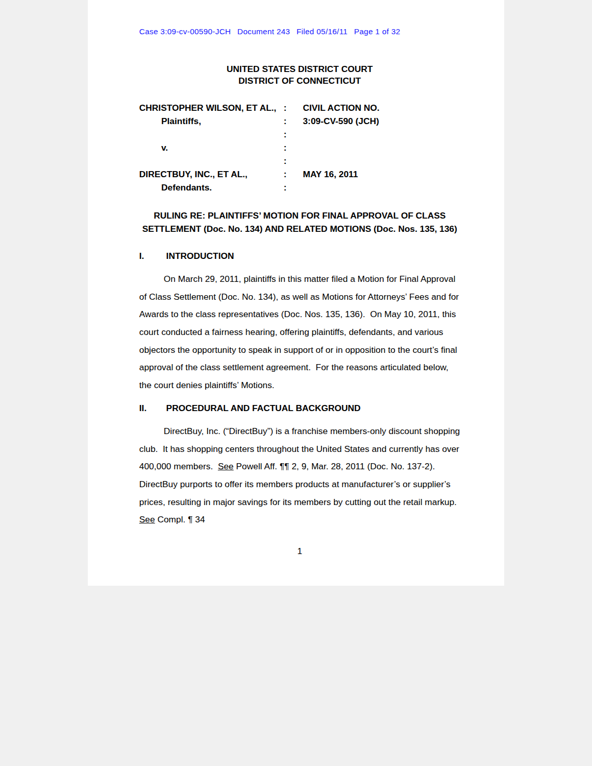Case 3:09-cv-00590-JCH Document 243 Filed 05/16/11 Page 1 of 32
UNITED STATES DISTRICT COURT
DISTRICT OF CONNECTICUT
| CHRISTOPHER WILSON, ET AL., | : | CIVIL ACTION NO. |
| Plaintiffs, | : | 3:09-CV-590 (JCH) |
| | : | |
| v. | : | |
| | : | |
| DIRECTBUY, INC., ET AL., | : | MAY 16, 2011 |
| Defendants. | : | |
RULING RE: PLAINTIFFS’ MOTION FOR FINAL APPROVAL OF CLASS
SETTLEMENT (Doc. No. 134) AND RELATED MOTIONS (Doc. Nos. 135, 136)
I. INTRODUCTION
On March 29, 2011, plaintiffs in this matter filed a Motion for Final Approval of Class Settlement (Doc. No. 134), as well as Motions for Attorneys’ Fees and for Awards to the class representatives (Doc. Nos. 135, 136). On May 10, 2011, this court conducted a fairness hearing, offering plaintiffs, defendants, and various objectors the opportunity to speak in support of or in opposition to the court’s final approval of the class settlement agreement. For the reasons articulated below, the court denies plaintiffs’ Motions.
II. PROCEDURAL AND FACTUAL BACKGROUND
DirectBuy, Inc. (“DirectBuy”) is a franchise members-only discount shopping club. It has shopping centers throughout the United States and currently has over 400,000 members. See Powell Aff. ¶¶ 2, 9, Mar. 28, 2011 (Doc. No. 137-2). DirectBuy purports to offer its members products at manufacturer’s or supplier’s prices, resulting in major savings for its members by cutting out the retail markup. See Compl. ¶ 34
1